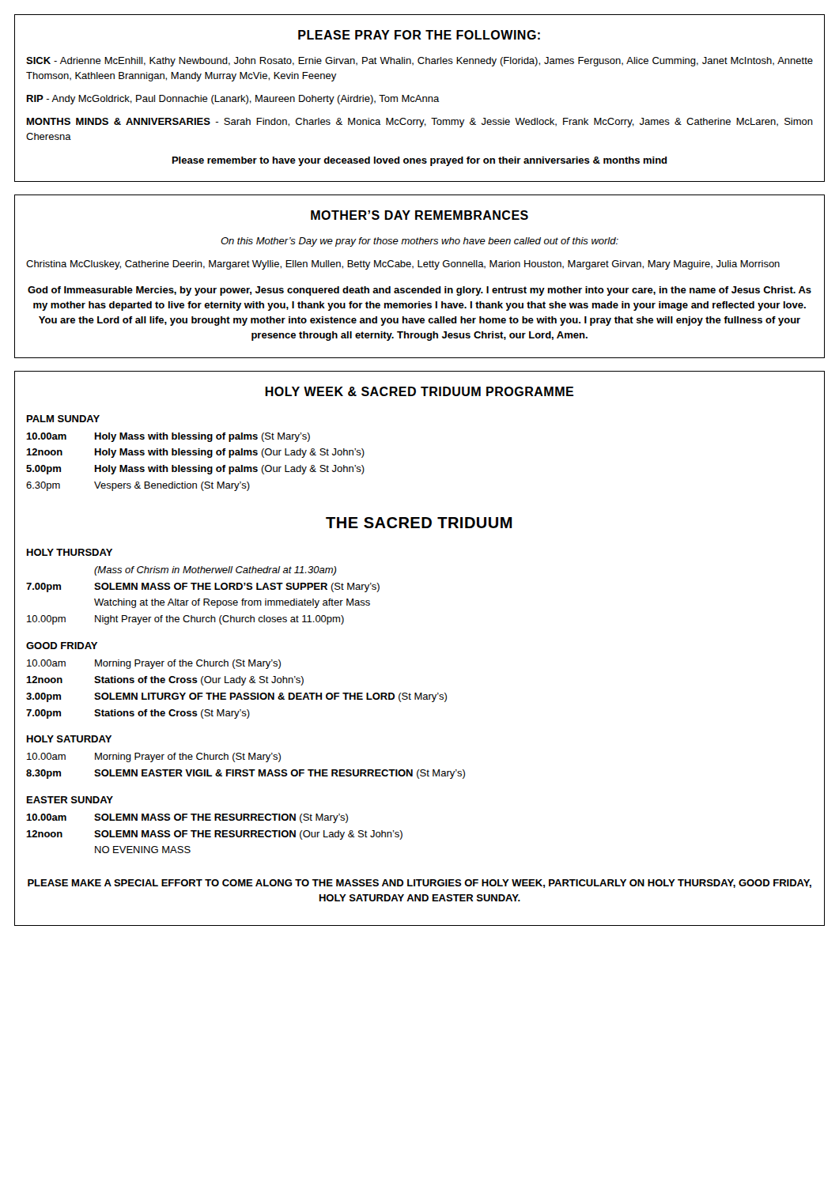PLEASE PRAY FOR THE FOLLOWING:
SICK - Adrienne McEnhill, Kathy Newbound, John Rosato, Ernie Girvan, Pat Whalin, Charles Kennedy (Florida), James Ferguson, Alice Cumming, Janet McIntosh, Annette Thomson, Kathleen Brannigan, Mandy Murray McVie, Kevin Feeney
RIP - Andy McGoldrick, Paul Donnachie (Lanark), Maureen Doherty (Airdrie), Tom McAnna
MONTHS MINDS & ANNIVERSARIES - Sarah Findon, Charles & Monica McCorry, Tommy & Jessie Wedlock, Frank McCorry, James & Catherine McLaren, Simon Cheresna
Please remember to have your deceased loved ones prayed for on their anniversaries & months mind
MOTHER’S DAY REMEMBRANCES
On this Mother’s Day we pray for those mothers who have been called out of this world:
Christina McCluskey, Catherine Deerin, Margaret Wyllie, Ellen Mullen, Betty McCabe, Letty Gonnella, Marion Houston, Margaret Girvan, Mary Maguire, Julia Morrison
God of Immeasurable Mercies, by your power, Jesus conquered death and ascended in glory. I entrust my mother into your care, in the name of Jesus Christ. As my mother has departed to live for eternity with you, I thank you for the memories I have. I thank you that she was made in your image and reflected your love. You are the Lord of all life, you brought my mother into existence and you have called her home to be with you. I pray that she will enjoy the fullness of your presence through all eternity. Through Jesus Christ, our Lord, Amen.
HOLY WEEK & SACRED TRIDUUM PROGRAMME
PALM SUNDAY
| 10.00am | Holy Mass with blessing of palms (St Mary’s) |
| 12noon | Holy Mass with blessing of palms (Our Lady & St John’s) |
| 5.00pm | Holy Mass with blessing of palms (Our Lady & St John’s) |
| 6.30pm | Vespers & Benediction (St Mary’s) |
THE SACRED TRIDUUM
HOLY THURSDAY
| | (Mass of Chrism in Motherwell Cathedral at 11.30am) |
| 7.00pm | SOLEMN MASS OF THE LORD’S LAST SUPPER (St Mary’s) |
| | Watching at the Altar of Repose from immediately after Mass |
| 10.00pm | Night Prayer of the Church (Church closes at 11.00pm) |
GOOD FRIDAY
| 10.00am | Morning Prayer of the Church (St Mary’s) |
| 12noon | Stations of the Cross (Our Lady & St John’s) |
| 3.00pm | SOLEMN LITURGY OF THE PASSION & DEATH OF THE LORD (St Mary’s) |
| 7.00pm | Stations of the Cross (St Mary’s) |
HOLY SATURDAY
| 10.00am | Morning Prayer of the Church (St Mary’s) |
| 8.30pm | SOLEMN EASTER VIGIL & FIRST MASS OF THE RESURRECTION (St Mary’s) |
EASTER SUNDAY
| 10.00am | SOLEMN MASS OF THE RESURRECTION (St Mary’s) |
| 12noon | SOLEMN MASS OF THE RESURRECTION (Our Lady & St John’s) |
| | NO EVENING MASS |
PLEASE MAKE A SPECIAL EFFORT TO COME ALONG TO THE MASSES AND LITURGIES OF HOLY WEEK, PARTICULARLY ON HOLY THURSDAY, GOOD FRIDAY, HOLY SATURDAY AND EASTER SUNDAY.